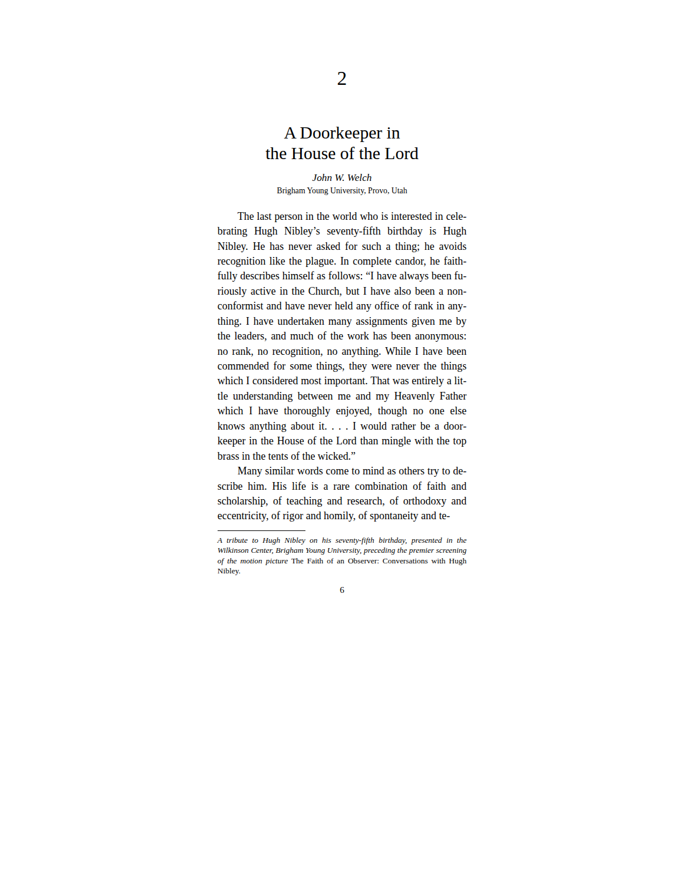2
A Doorkeeper in
the House of the Lord
John W. Welch
Brigham Young University, Provo, Utah
The last person in the world who is interested in celebrating Hugh Nibley’s seventy-fifth birthday is Hugh Nibley. He has never asked for such a thing; he avoids recognition like the plague. In complete candor, he faithfully describes himself as follows: “I have always been furiously active in the Church, but I have also been a nonconformist and have never held any office of rank in anything. I have undertaken many assignments given me by the leaders, and much of the work has been anonymous: no rank, no recognition, no anything. While I have been commended for some things, they were never the things which I considered most important. That was entirely a little understanding between me and my Heavenly Father which I have thoroughly enjoyed, though no one else knows anything about it. . . . I would rather be a doorkeeper in the House of the Lord than mingle with the top brass in the tents of the wicked.”
Many similar words come to mind as others try to describe him. His life is a rare combination of faith and scholarship, of teaching and research, of orthodoxy and eccentricity, of rigor and homily, of spontaneity and te-
A tribute to Hugh Nibley on his seventy-fifth birthday, presented in the Wilkinson Center, Brigham Young University, preceding the premier screening of the motion picture The Faith of an Observer: Conversations with Hugh Nibley.
6